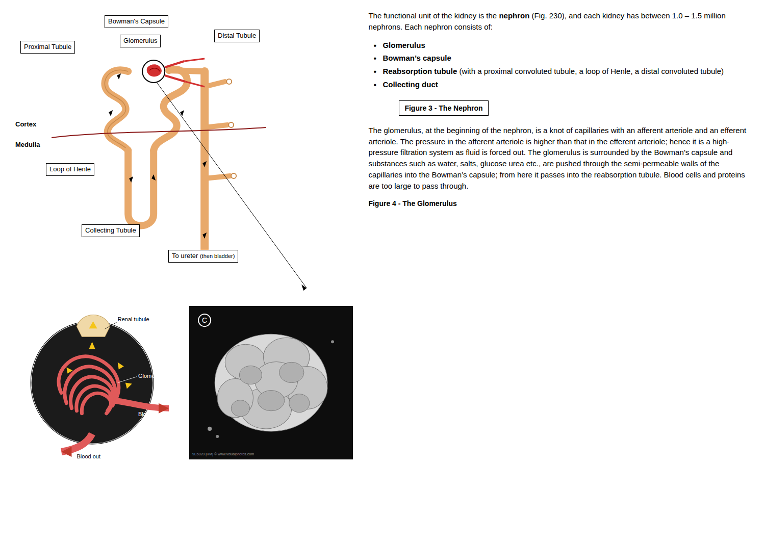Proximal Tubule
Bowman's Capsule
Glomerulus
Distal Tubule
Loop of Henle
Collecting Tubule
To ureter (then bladder)
Cortex
Medulla
Renal tubule Glomerulus Blood in Blood out
C 9E6820 [RM] © www.visualphotos.com
The functional unit of the kidney is the nephron (Fig. 230), and each kidney has between 1.0 – 1.5 million nephrons. Each nephron consists of:
Glomerulus
Bowman’s capsule
Reabsorption tubule (with a proximal convoluted tubule, a loop of Henle, a distal convoluted tubule)
Collecting duct
Figure 3 - The Nephron
The glomerulus, at the beginning of the nephron, is a knot of capillaries with an afferent arteriole and an efferent arteriole. The pressure in the afferent arteriole is higher than that in the efferent arteriole; hence it is a high-pressure filtration system as fluid is forced out. The glomerulus is surrounded by the Bowman’s capsule and substances such as water, salts, glucose urea etc., are pushed through the semi-permeable walls of the capillaries into the Bowman’s capsule; from here it passes into the reabsorption tubule. Blood cells and proteins are too large to pass through.
Figure 4 - The Glomerulus